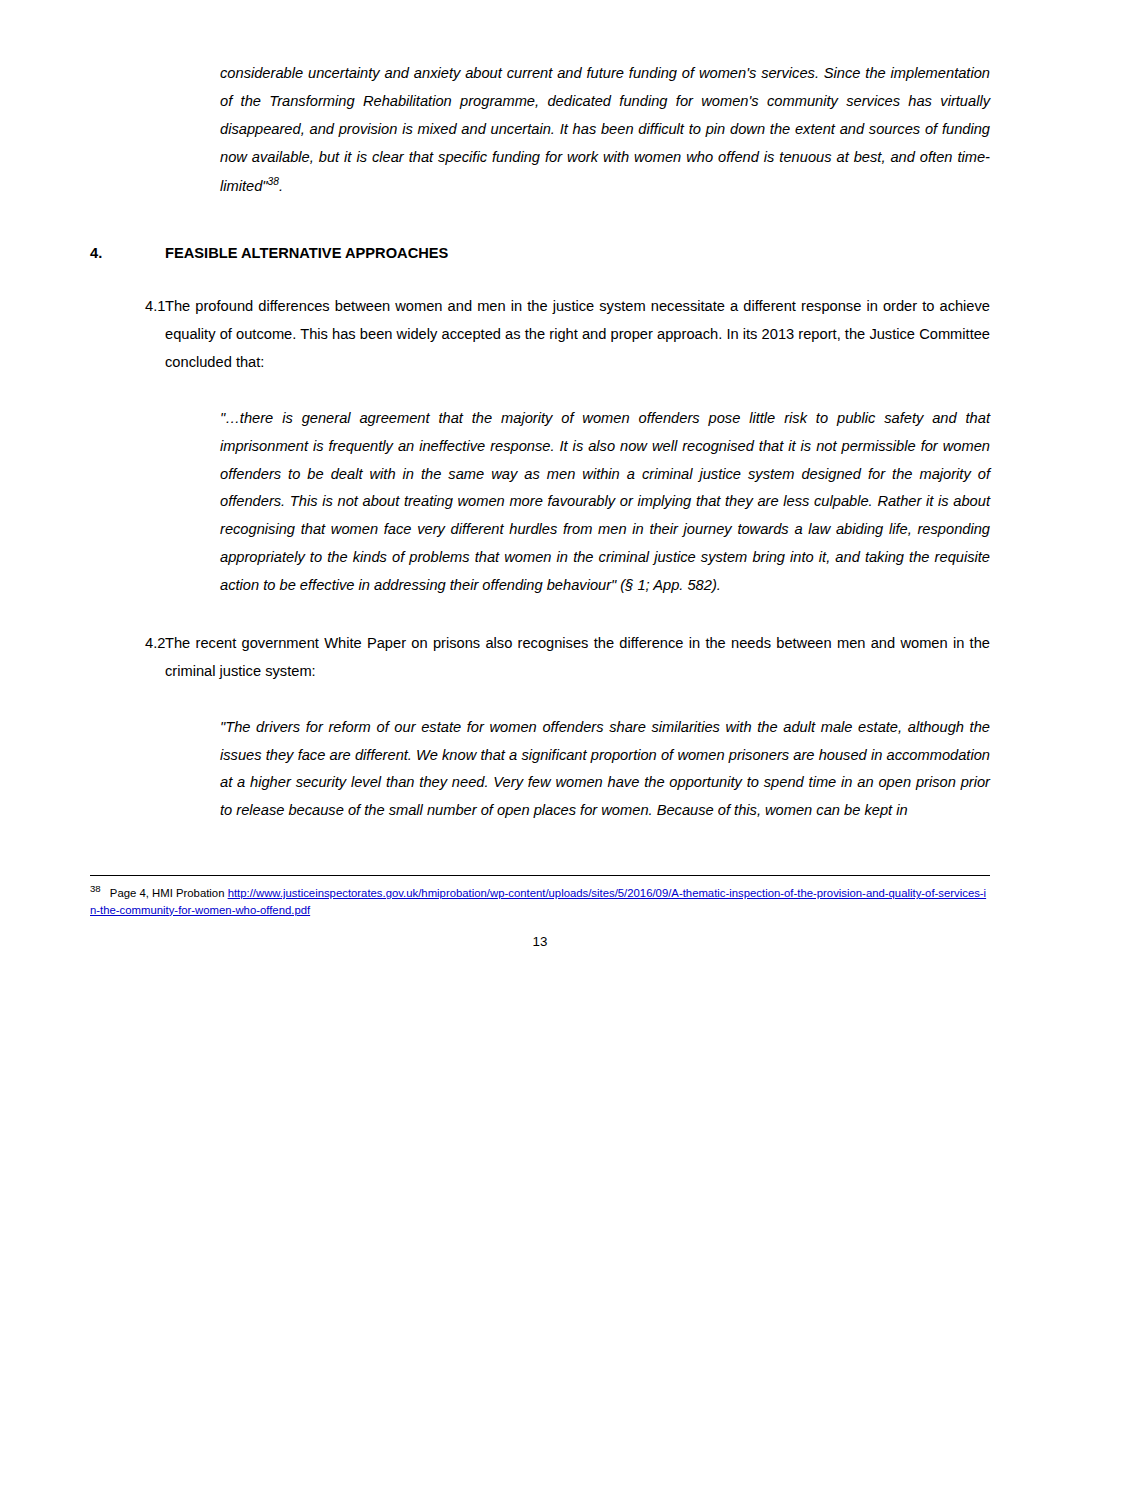considerable uncertainty and anxiety about current and future funding of women's services. Since the implementation of the Transforming Rehabilitation programme, dedicated funding for women's community services has virtually disappeared, and provision is mixed and uncertain. It has been difficult to pin down the extent and sources of funding now available, but it is clear that specific funding for work with women who offend is tenuous at best, and often time-limited"38.
4. FEASIBLE ALTERNATIVE APPROACHES
4.1 The profound differences between women and men in the justice system necessitate a different response in order to achieve equality of outcome. This has been widely accepted as the right and proper approach. In its 2013 report, the Justice Committee concluded that:
"…there is general agreement that the majority of women offenders pose little risk to public safety and that imprisonment is frequently an ineffective response. It is also now well recognised that it is not permissible for women offenders to be dealt with in the same way as men within a criminal justice system designed for the majority of offenders. This is not about treating women more favourably or implying that they are less culpable. Rather it is about recognising that women face very different hurdles from men in their journey towards a law abiding life, responding appropriately to the kinds of problems that women in the criminal justice system bring into it, and taking the requisite action to be effective in addressing their offending behaviour" (§ 1; App. 582).
4.2 The recent government White Paper on prisons also recognises the difference in the needs between men and women in the criminal justice system:
"The drivers for reform of our estate for women offenders share similarities with the adult male estate, although the issues they face are different. We know that a significant proportion of women prisoners are housed in accommodation at a higher security level than they need. Very few women have the opportunity to spend time in an open prison prior to release because of the small number of open places for women. Because of this, women can be kept in
38 Page 4, HMI Probation http://www.justiceinspectorates.gov.uk/hmiprobation/wp-content/uploads/sites/5/2016/09/A-thematic-inspection-of-the-provision-and-quality-of-services-in-the-community-for-women-who-offend.pdf
13